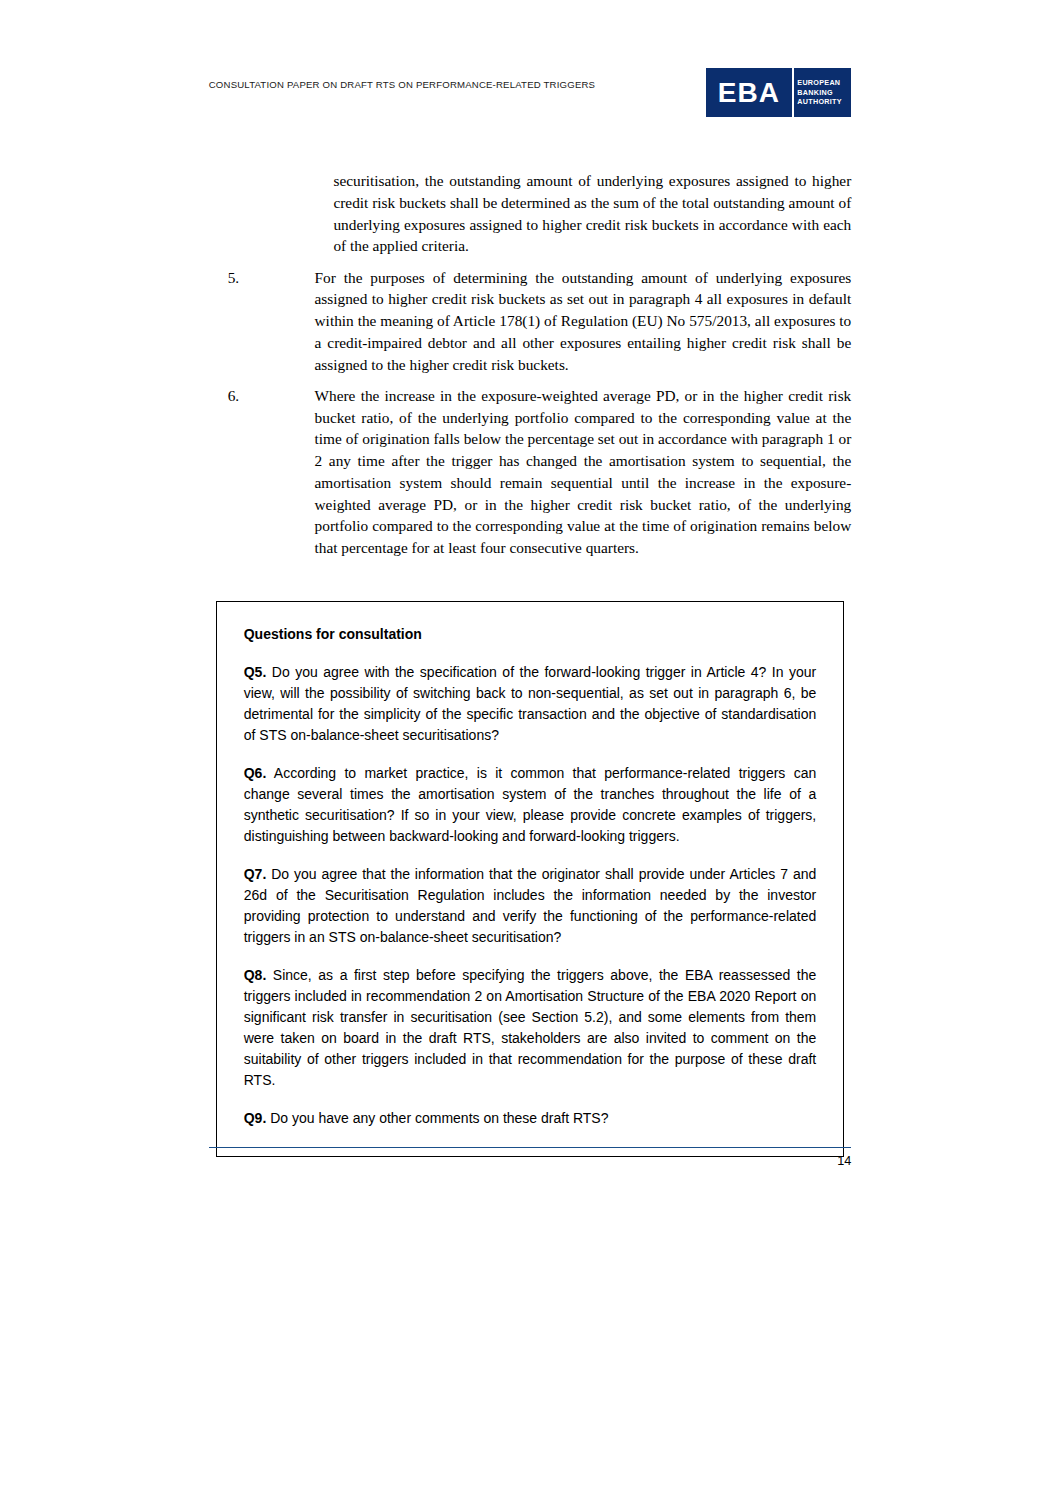Consultation Paper on Draft RTS on Performance-Related Triggers
EBA
EUROPEAN BANKING AUTHORITY
securitisation, the outstanding amount of underlying exposures assigned to higher credit risk buckets shall be determined as the sum of the total outstanding amount of underlying exposures assigned to higher credit risk buckets in accordance with each of the applied criteria.
5.
For the purposes of determining the outstanding amount of underlying exposures assigned to higher credit risk buckets as set out in paragraph 4 all exposures in default within the meaning of Article 178(1) of Regulation (EU) No 575/2013, all exposures to a credit-impaired debtor and all other exposures entailing higher credit risk shall be assigned to the higher credit risk buckets.
6.
Where the increase in the exposure-weighted average PD, or in the higher credit risk bucket ratio, of the underlying portfolio compared to the corresponding value at the time of origination falls below the percentage set out in accordance with paragraph 1 or 2 any time after the trigger has changed the amortisation system to sequential, the amortisation system should remain sequential until the increase in the exposure-weighted average PD, or in the higher credit risk bucket ratio, of the underlying portfolio compared to the corresponding value at the time of origination remains below that percentage for at least four consecutive quarters.
Questions for consultation
Q5. Do you agree with the specification of the forward-looking trigger in Article 4? In your view, will the possibility of switching back to non-sequential, as set out in paragraph 6, be detrimental for the simplicity of the specific transaction and the objective of standardisation of STS on-balance-sheet securitisations?
Q6. According to market practice, is it common that performance-related triggers can change several times the amortisation system of the tranches throughout the life of a synthetic securitisation? If so in your view, please provide concrete examples of triggers, distinguishing between backward-looking and forward-looking triggers.
Q7. Do you agree that the information that the originator shall provide under Articles 7 and 26d of the Securitisation Regulation includes the information needed by the investor providing protection to understand and verify the functioning of the performance-related triggers in an STS on-balance-sheet securitisation?
Q8. Since, as a first step before specifying the triggers above, the EBA reassessed the triggers included in recommendation 2 on Amortisation Structure of the EBA 2020 Report on significant risk transfer in securitisation (see Section 5.2), and some elements from them were taken on board in the draft RTS, stakeholders are also invited to comment on the suitability of other triggers included in that recommendation for the purpose of these draft RTS.
Q9. Do you have any other comments on these draft RTS?
14